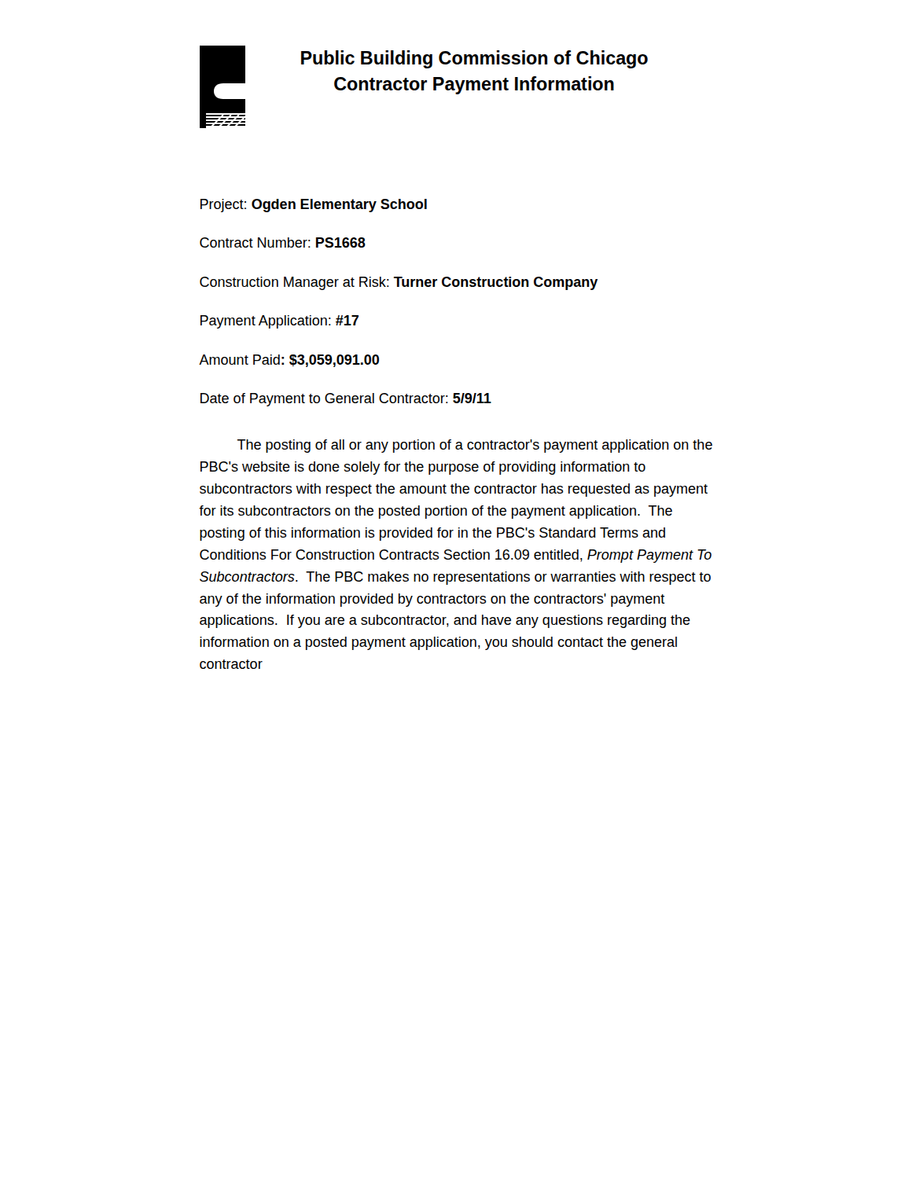Public Building Commission of Chicago
Contractor Payment Information
Project: Ogden Elementary School
Contract Number: PS1668
Construction Manager at Risk: Turner Construction Company
Payment Application: #17
Amount Paid: $3,059,091.00
Date of Payment to General Contractor: 5/9/11
The posting of all or any portion of a contractor's payment application on the PBC's website is done solely for the purpose of providing information to subcontractors with respect the amount the contractor has requested as payment for its subcontractors on the posted portion of the payment application. The posting of this information is provided for in the PBC's Standard Terms and Conditions For Construction Contracts Section 16.09 entitled, Prompt Payment To Subcontractors. The PBC makes no representations or warranties with respect to any of the information provided by contractors on the contractors' payment applications. If you are a subcontractor, and have any questions regarding the information on a posted payment application, you should contact the general contractor